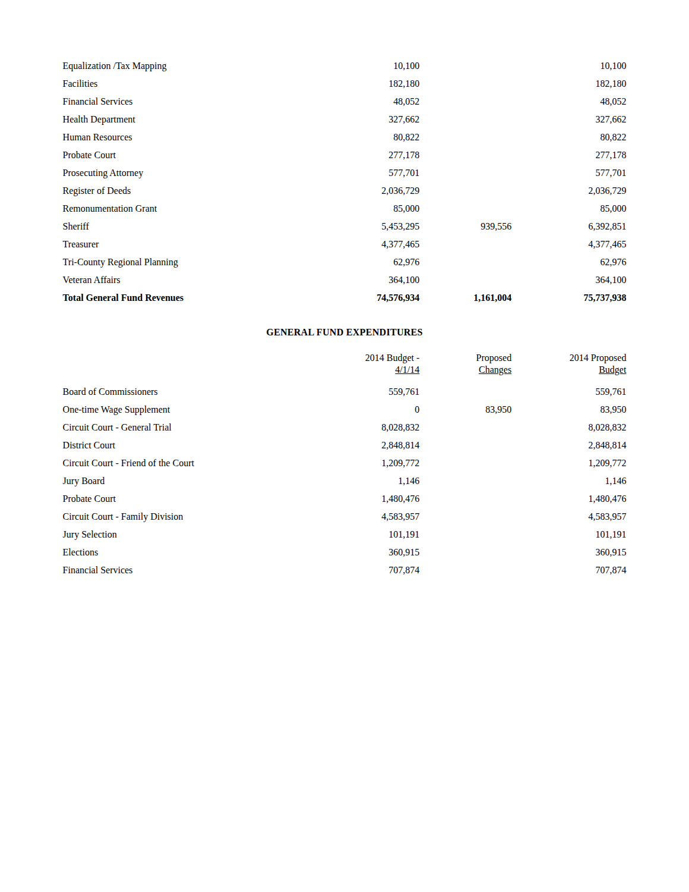| Equalization /Tax Mapping | 10,100 | | 10,100 |
| Facilities | 182,180 | | 182,180 |
| Financial Services | 48,052 | | 48,052 |
| Health Department | 327,662 | | 327,662 |
| Human Resources | 80,822 | | 80,822 |
| Probate Court | 277,178 | | 277,178 |
| Prosecuting Attorney | 577,701 | | 577,701 |
| Register of Deeds | 2,036,729 | | 2,036,729 |
| Remonumentation Grant | 85,000 | | 85,000 |
| Sheriff | 5,453,295 | 939,556 | 6,392,851 |
| Treasurer | 4,377,465 | | 4,377,465 |
| Tri-County Regional Planning | 62,976 | | 62,976 |
| Veteran Affairs | 364,100 | | 364,100 |
| Total General Fund Revenues | 74,576,934 | 1,161,004 | 75,737,938 |
GENERAL FUND EXPENDITURES
| | 2014 Budget - 4/1/14 | Proposed Changes | 2014 Proposed Budget |
| Board of Commissioners | 559,761 | | 559,761 |
| One-time Wage Supplement | 0 | 83,950 | 83,950 |
| Circuit Court - General Trial | 8,028,832 | | 8,028,832 |
| District Court | 2,848,814 | | 2,848,814 |
| Circuit Court - Friend of the Court | 1,209,772 | | 1,209,772 |
| Jury Board | 1,146 | | 1,146 |
| Probate Court | 1,480,476 | | 1,480,476 |
| Circuit Court - Family Division | 4,583,957 | | 4,583,957 |
| Jury Selection | 101,191 | | 101,191 |
| Elections | 360,915 | | 360,915 |
| Financial Services | 707,874 | | 707,874 |